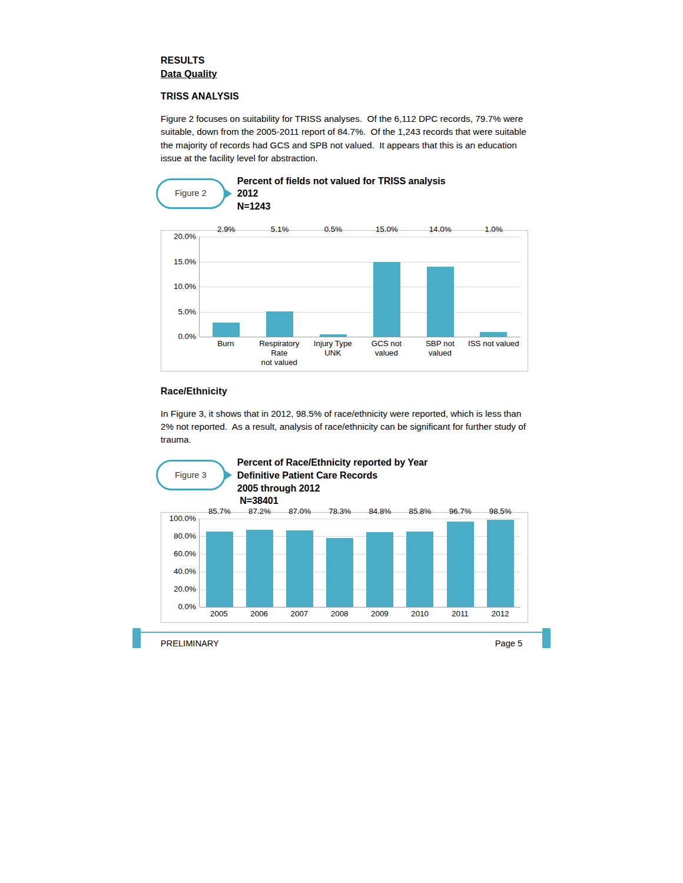RESULTS
Data Quality
TRISS ANALYSIS
Figure 2 focuses on suitability for TRISS analyses. Of the 6,112 DPC records, 79.7% were suitable, down from the 2005-2011 report of 84.7%. Of the 1,243 records that were suitable the majority of records had GCS and SPB not valued. It appears that this is an education issue at the facility level for abstraction.
Figure 2
Percent of fields not valued for TRISS analysis
2012
N=1243
20.0%
15.0%
10.0%
5.0%
0.0%
2.9%
5.1%
0.5%
15.0%
14.0%
1.0%
Burn
Respiratory Rate
not valued
Injury Type UNK
GCS not valued
SBP not valued
ISS not valued
Race/Ethnicity
In Figure 3, it shows that in 2012, 98.5% of race/ethnicity were reported, which is less than 2% not reported. As a result, analysis of race/ethnicity can be significant for further study of trauma.
Figure 3
Percent of Race/Ethnicity reported by Year
Definitive Patient Care Records
2005 through 2012
N=38401
100.0%
80.0%
60.0%
40.0%
20.0%
0.0%
85.7%
87.2%
87.0%
78.3%
84.8%
85.8%
96.7%
98.5%
2005
2006
2007
2008
2009
2010
2011
2012
PRELIMINARY Page 5